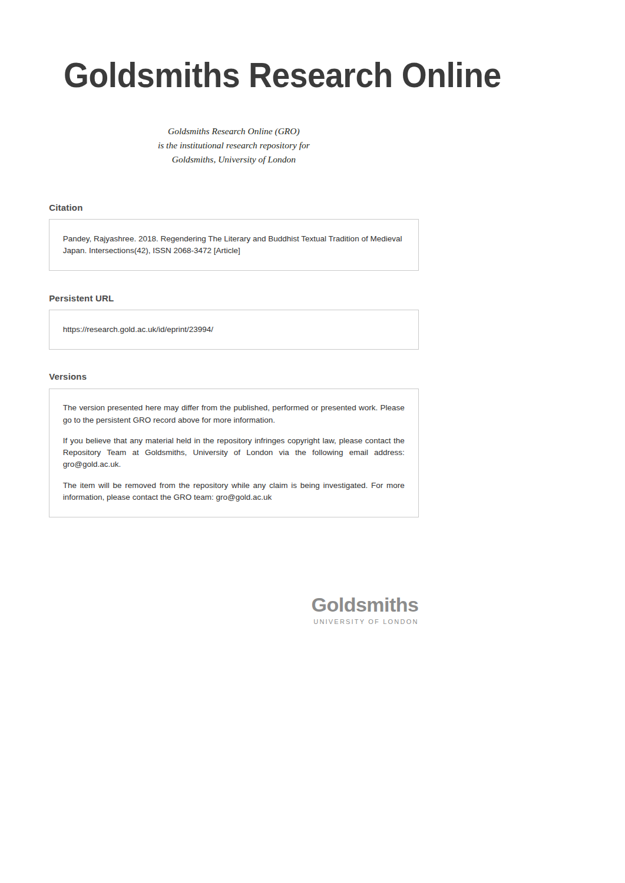Goldsmiths Research Online
Goldsmiths Research Online (GRO)
is the institutional research repository for
Goldsmiths, University of London
Citation
Pandey, Rajyashree. 2018. Regendering The Literary and Buddhist Textual Tradition of Medieval Japan. Intersections(42), ISSN 2068-3472 [Article]
Persistent URL
https://research.gold.ac.uk/id/eprint/23994/
Versions
The version presented here may differ from the published, performed or presented work. Please go to the persistent GRO record above for more information.
If you believe that any material held in the repository infringes copyright law, please contact the Repository Team at Goldsmiths, University of London via the following email address: gro@gold.ac.uk.
The item will be removed from the repository while any claim is being investigated. For more information, please contact the GRO team: gro@gold.ac.uk
Goldsmiths
UNIVERSITY OF LONDON